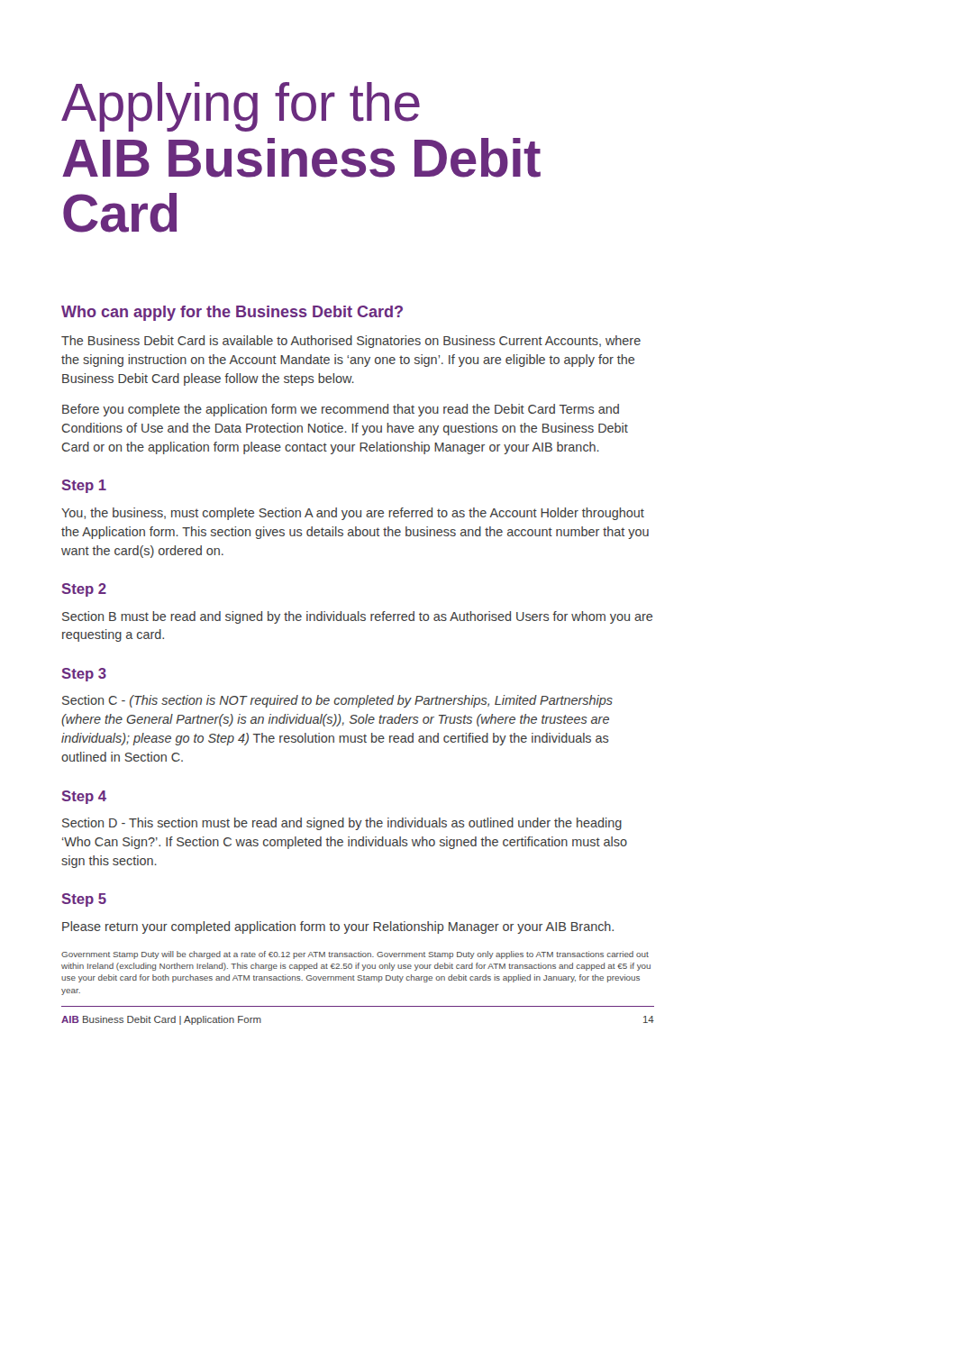Applying for theAIB Business Debit Card
Who can apply for the Business Debit Card?
The Business Debit Card is available to Authorised Signatories on Business Current Accounts, where the signing instruction on the Account Mandate is ‘any one to sign’. If you are eligible to apply for the Business Debit Card please follow the steps below.
Before you complete the application form we recommend that you read the Debit Card Terms and Conditions of Use and the Data Protection Notice. If you have any questions on the Business Debit Card or on the application form please contact your Relationship Manager or your AIB branch.
Step 1
You, the business, must complete Section A and you are referred to as the Account Holder throughout the Application form. This section gives us details about the business and the account number that you want the card(s) ordered on.
Step 2
Section B must be read and signed by the individuals referred to as Authorised Users for whom you are requesting a card.
Step 3
Section C - (This section is NOT required to be completed by Partnerships, Limited Partnerships (where the General Partner(s) is an individual(s)), Sole traders or Trusts (where the trustees are individuals); please go to Step 4) The resolution must be read and certified by the individuals as outlined in Section C.
Step 4
Section D - This section must be read and signed by the individuals as outlined under the heading ‘Who Can Sign?’. If Section C was completed the individuals who signed the certification must also sign this section.
Step 5
Please return your completed application form to your Relationship Manager or your AIB Branch.
Government Stamp Duty will be charged at a rate of €0.12 per ATM transaction. Government Stamp Duty only applies to ATM transactions carried out within Ireland (excluding Northern Ireland). This charge is capped at €2.50 if you only use your debit card for ATM transactions and capped at €5 if you use your debit card for both purchases and ATM transactions. Government Stamp Duty charge on debit cards is applied in January, for the previous year.
AIB Business Debit Card | Application Form
14